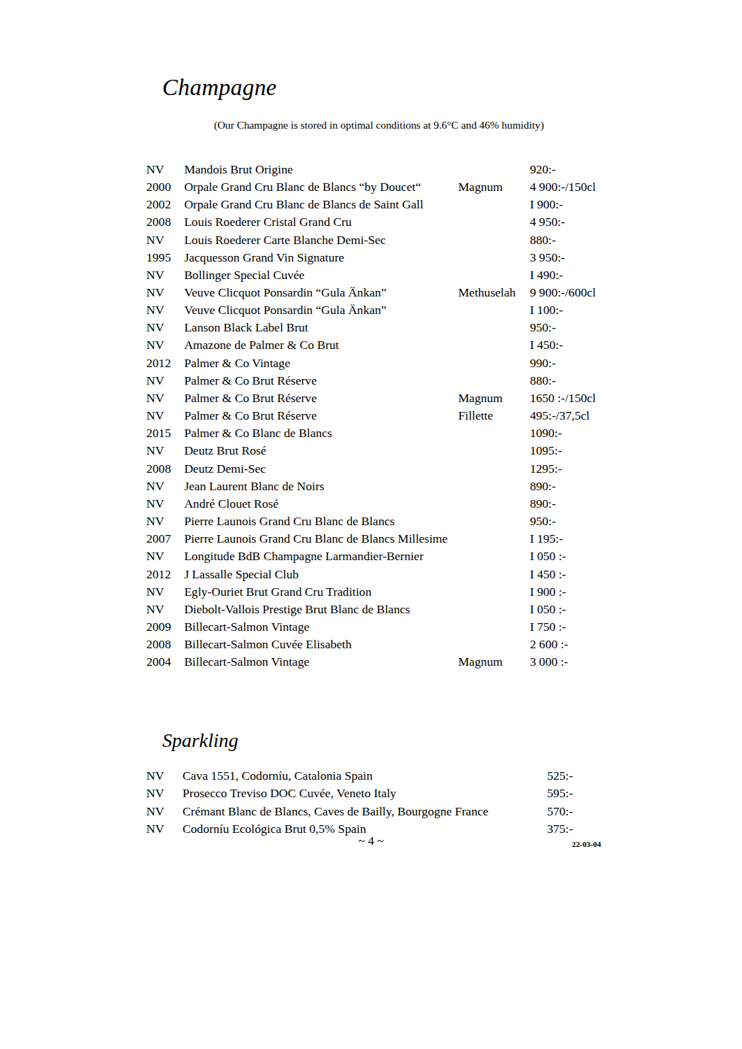Champagne
(Our Champagne is stored in optimal conditions at 9.6°C and 46% humidity)
| NV | Mandois Brut Origine | | 920:- |
| 2000 | Orpale Grand Cru Blanc de Blancs “by Doucet“ | Magnum | 4 900:-/150cl |
| 2002 | Orpale Grand Cru Blanc de Blancs de Saint Gall | | I 900:- |
| 2008 | Louis Roederer Cristal Grand Cru | | 4 950:- |
| NV | Louis Roederer Carte Blanche Demi-Sec | | 880:- |
| 1995 | Jacquesson Grand Vin Signature | | 3 950:- |
| NV | Bollinger Special Cuvée | | I 490:- |
| NV | Veuve Clicquot Ponsardin “Gula Änkan” | Methuselah | 9 900:-/600cl |
| NV | Veuve Clicquot Ponsardin “Gula Änkan” | | I 100:- |
| NV | Lanson Black Label Brut | | 950:- |
| NV | Amazone de Palmer & Co Brut | | I 450:- |
| 2012 | Palmer & Co Vintage | | 990:- |
| NV | Palmer & Co Brut Réserve | | 880:- |
| NV | Palmer & Co Brut Réserve | Magnum | 1650 :-/150cl |
| NV | Palmer & Co Brut Réserve | Fillette | 495:-/37,5cl |
| 2015 | Palmer & Co Blanc de Blancs | | 1090:- |
| NV | Deutz Brut Rosé | | 1095:- |
| 2008 | Deutz Demi-Sec | | 1295:- |
| NV | Jean Laurent Blanc de Noirs | | 890:- |
| NV | André Clouet Rosé | | 890:- |
| NV | Pierre Launois Grand Cru Blanc de Blancs | | 950:- |
| 2007 | Pierre Launois Grand Cru Blanc de Blancs Millesime | | I 195:- |
| NV | Longitude BdB Champagne Larmandier-Bernier | | I 050 :- |
| 2012 | J Lassalle Special Club | | I 450 :- |
| NV | Egly-Ouriet Brut Grand Cru Tradition | | I 900 :- |
| NV | Diebolt-Vallois Prestige Brut Blanc de Blancs | | I 050 :- |
| 2009 | Billecart-Salmon Vintage | | I 750 :- |
| 2008 | Billecart-Salmon Cuvée Elisabeth | | 2 600 :- |
| 2004 | Billecart-Salmon Vintage | Magnum | 3 000 :- |
Sparkling
| NV | Cava 1551, Codorníu, Catalonia Spain | | 525:- |
| NV | Prosecco Treviso DOC Cuvée, Veneto Italy | | 595:- |
| NV | Crémant Blanc de Blancs, Caves de Bailly, Bourgogne France | | 570:- |
| NV | Codorníu Ecológica Brut 0,5% Spain | | 375:- |
~ 4 ~
22-03-04